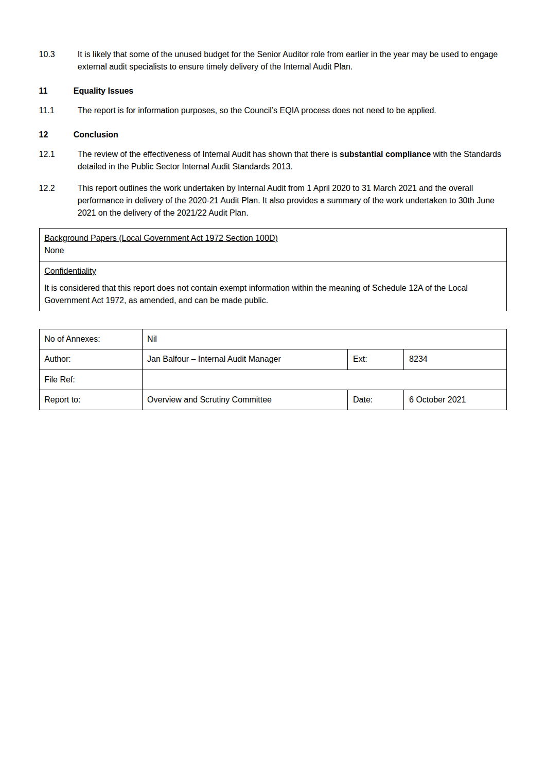10.3
It is likely that some of the unused budget for the Senior Auditor role from earlier in the year may be used to engage external audit specialists to ensure timely delivery of the Internal Audit Plan.
11 Equality Issues
11.1
The report is for information purposes, so the Council’s EQIA process does not need to be applied.
12 Conclusion
12.1
The review of the effectiveness of Internal Audit has shown that there is substantial compliance with the Standards detailed in the Public Sector Internal Audit Standards 2013.
12.2
This report outlines the work undertaken by Internal Audit from 1 April 2020 to 31 March 2021 and the overall performance in delivery of the 2020-21 Audit Plan. It also provides a summary of the work undertaken to 30th June 2021 on the delivery of the 2021/22 Audit Plan.
Background Papers (Local Government Act 1972 Section 100D)
None
Confidentiality
It is considered that this report does not contain exempt information within the meaning of Schedule 12A of the Local Government Act 1972, as amended, and can be made public.
| No of Annexes: | Nil |
| Author: | Jan Balfour – Internal Audit Manager | Ext: | 8234 |
| File Ref: | |
| Report to: | Overview and Scrutiny Committee | Date: | 6 October 2021 |